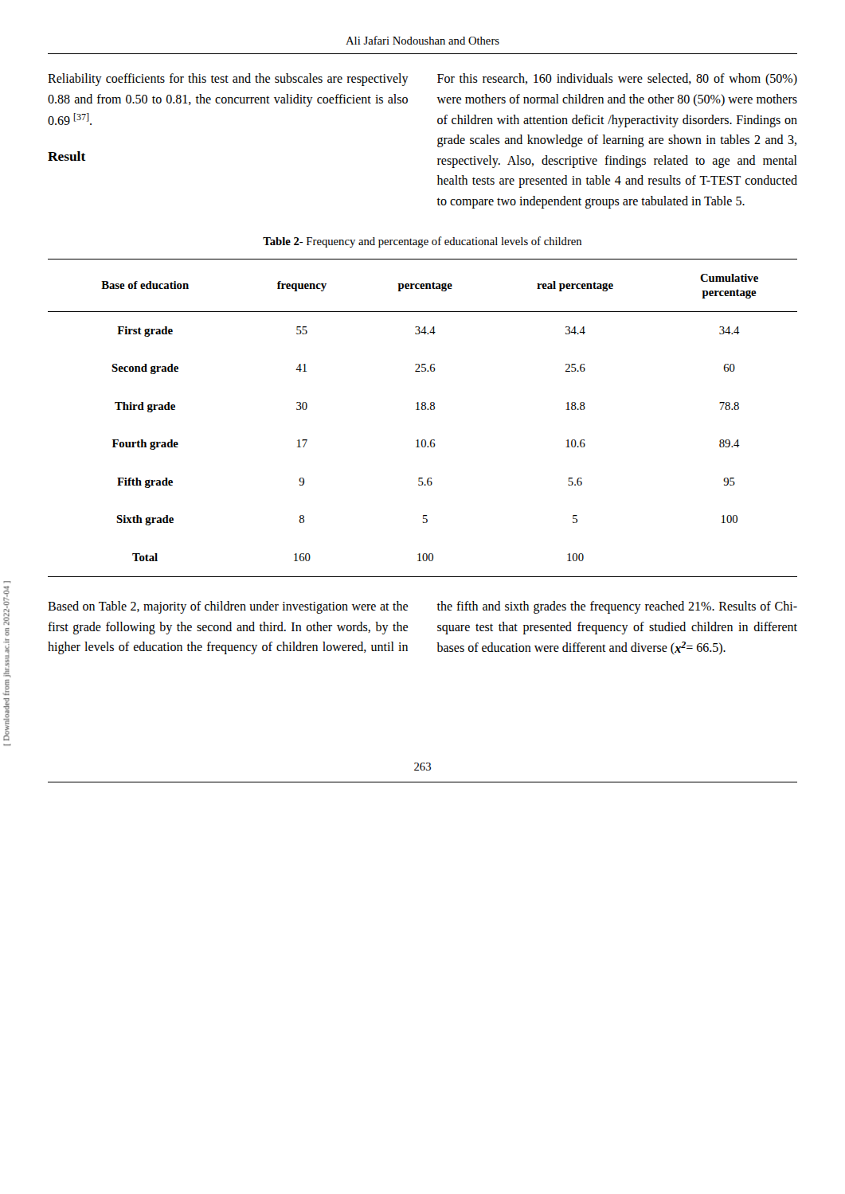[ Downloaded from jhr.ssu.ac.ir on 2022-07-04 ]
Ali Jafari Nodoushan and Others
Reliability coefficients for this test and the subscales are respectively 0.88 and from 0.50 to 0.81, the concurrent validity coefficient is also 0.69 [37].
Result
For this research, 160 individuals were selected, 80 of whom (50%) were mothers of normal children and the other 80 (50%) were mothers of children with attention deficit /hyperactivity disorders. Findings on grade scales and knowledge of learning are shown in tables 2 and 3, respectively. Also, descriptive findings related to age and mental health tests are presented in table 4 and results of T-TEST conducted to compare two independent groups are tabulated in Table 5.
Table 2- Frequency and percentage of educational levels of children
| Base of education | frequency | percentage | real percentage | Cumulative percentage |
| --- | --- | --- | --- | --- |
| First grade | 55 | 34.4 | 34.4 | 34.4 |
| Second grade | 41 | 25.6 | 25.6 | 60 |
| Third grade | 30 | 18.8 | 18.8 | 78.8 |
| Fourth grade | 17 | 10.6 | 10.6 | 89.4 |
| Fifth grade | 9 | 5.6 | 5.6 | 95 |
| Sixth grade | 8 | 5 | 5 | 100 |
| Total | 160 | 100 | 100 | |
Based on Table 2, majority of children under investigation were at the first grade following by the second and third. In other words, by the higher levels of education the frequency of children lowered, until in the fifth and sixth grades the frequency reached 21%. Results of Chi-square test that presented frequency of studied children in different bases of education were different and diverse (x2= 66.5).
263